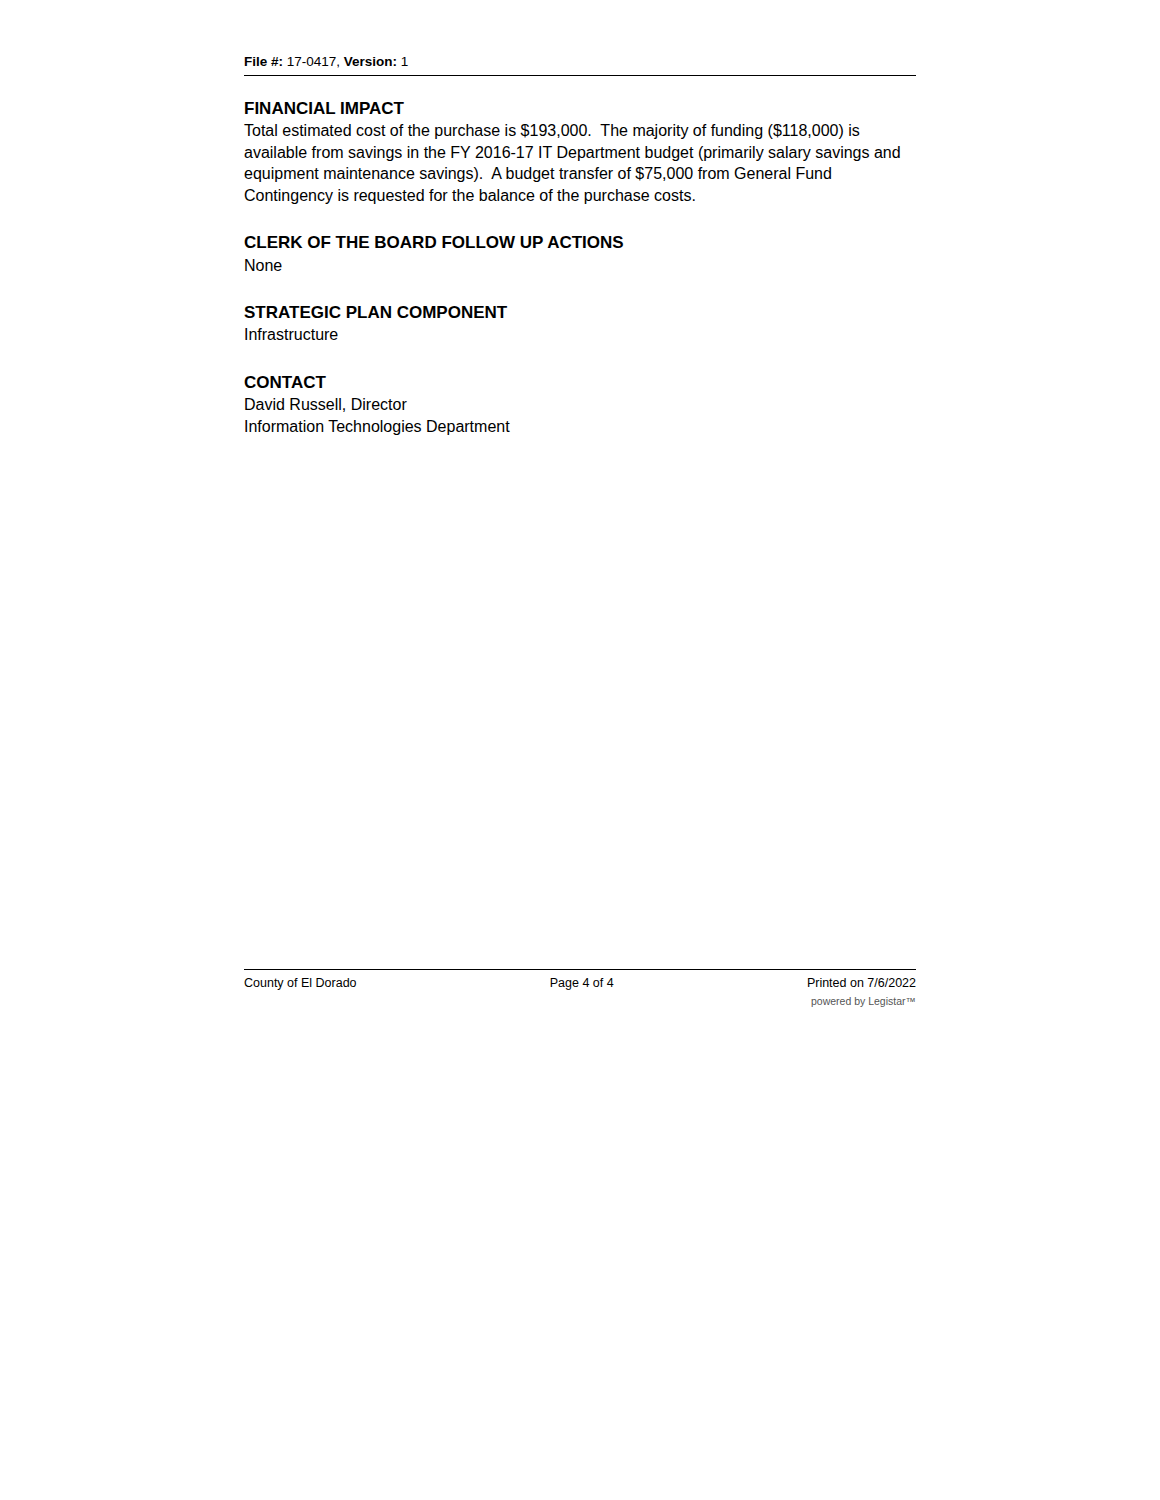File #: 17-0417, Version: 1
FINANCIAL IMPACT
Total estimated cost of the purchase is $193,000. The majority of funding ($118,000) is available from savings in the FY 2016-17 IT Department budget (primarily salary savings and equipment maintenance savings). A budget transfer of $75,000 from General Fund Contingency is requested for the balance of the purchase costs.
CLERK OF THE BOARD FOLLOW UP ACTIONS
None
STRATEGIC PLAN COMPONENT
Infrastructure
CONTACT
David Russell, Director
Information Technologies Department
County of El Dorado
Page 4 of 4
Printed on 7/6/2022 powered by Legistar™